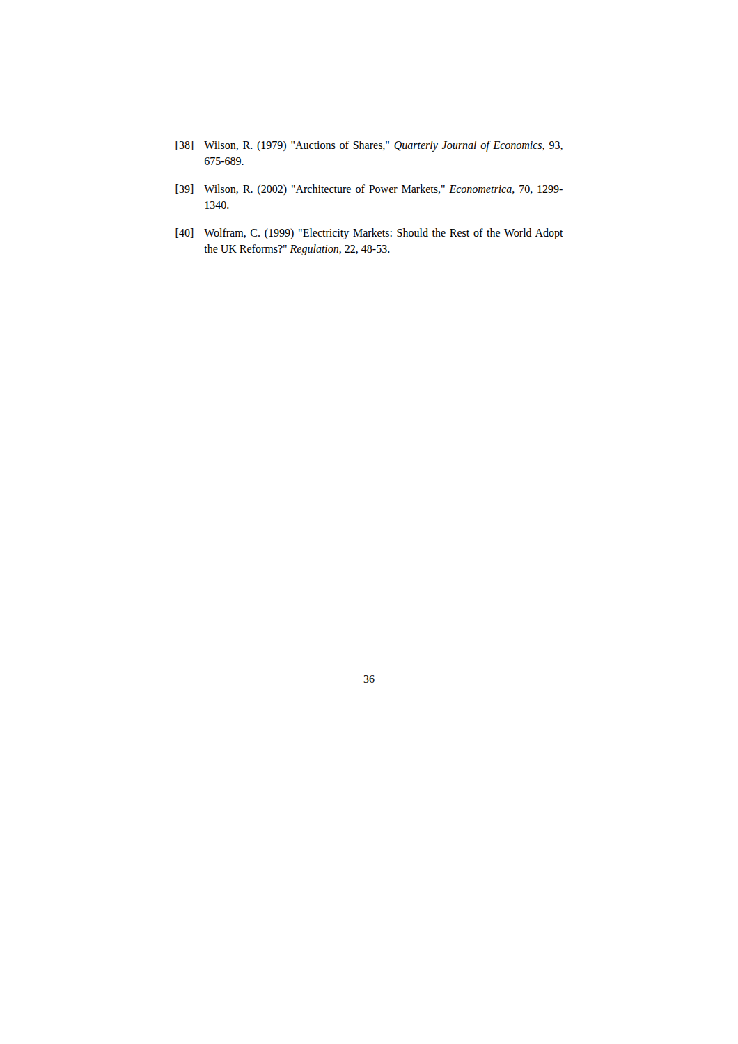[38] Wilson, R. (1979) "Auctions of Shares," Quarterly Journal of Economics, 93, 675-689.
[39] Wilson, R. (2002) "Architecture of Power Markets," Econometrica, 70, 1299-1340.
[40] Wolfram, C. (1999) "Electricity Markets: Should the Rest of the World Adopt the UK Reforms?" Regulation, 22, 48-53.
36